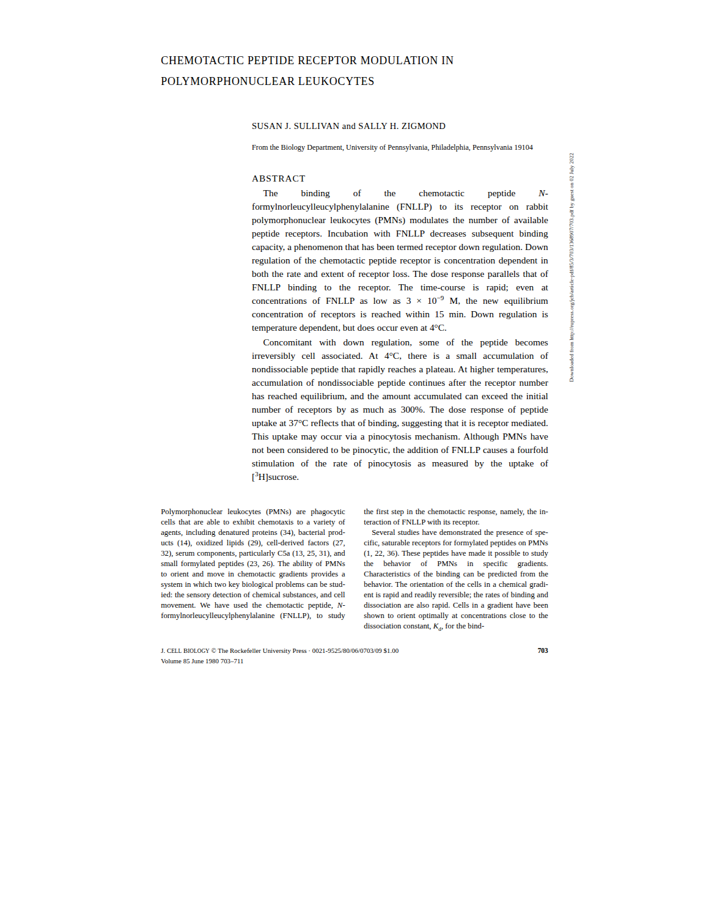Downloaded from http://rupress.org/jcb/article-pdf/85/3/703/1368907/703.pdf by guest on 02 July 2022
CHEMOTACTIC PEPTIDE RECEPTOR MODULATION IN
POLYMORPHONUCLEAR LEUKOCYTES
SUSAN J. SULLIVAN and SALLY H. ZIGMOND
From the Biology Department, University of Pennsylvania, Philadelphia, Pennsylvania 19104
ABSTRACT
The binding of the chemotactic peptide N-formylnorleucylleucylphenylalanine (FNLLP) to its receptor on rabbit polymorphonuclear leukocytes (PMNs) modulates the number of available peptide receptors. Incubation with FNLLP decreases subsequent binding capacity, a phenomenon that has been termed receptor down regulation. Down regulation of the chemotactic peptide receptor is concentration dependent in both the rate and extent of receptor loss. The dose response parallels that of FNLLP binding to the receptor. The time-course is rapid; even at concentrations of FNLLP as low as 3 × 10−9 M, the new equilibrium concentration of receptors is reached within 15 min. Down regulation is temperature dependent, but does occur even at 4°C.
Concomitant with down regulation, some of the peptide becomes irreversibly cell associated. At 4°C, there is a small accumulation of nondissociable peptide that rapidly reaches a plateau. At higher temperatures, accumulation of nondissociable peptide continues after the receptor number has reached equilibrium, and the amount accumulated can exceed the initial number of receptors by as much as 300%. The dose response of peptide uptake at 37°C reflects that of binding, suggesting that it is receptor mediated. This uptake may occur via a pinocytosis mechanism. Although PMNs have not been considered to be pinocytic, the addition of FNLLP causes a fourfold stimulation of the rate of pinocytosis as measured by the uptake of [3H]sucrose.
Polymorphonuclear leukocytes (PMNs) are phagocytic cells that are able to exhibit chemotaxis to a variety of agents, including denatured proteins (34), bacterial products (14), oxidized lipids (29), cell-derived factors (27, 32), serum components, particularly C5a (13, 25, 31), and small formylated peptides (23, 26). The ability of PMNs to orient and move in chemotactic gradients provides a system in which two key biological problems can be studied: the sensory detection of chemical substances, and cell movement. We have used the chemotactic peptide, N-formylnorleucylleucylphenylalanine (FNLLP), to study the first step in the chemotactic response, namely, the interaction of FNLLP with its receptor.
Several studies have demonstrated the presence of specific, saturable receptors for formylated peptides on PMNs (1, 22, 36). These peptides have made it possible to study the behavior of PMNs in specific gradients. Characteristics of the binding can be predicted from the behavior. The orientation of the cells in a chemical gradient is rapid and readily reversible; the rates of binding and dissociation are also rapid. Cells in a gradient have been shown to orient optimally at concentrations close to the dissociation constant, Kd, for the bind-
703 J. CELL BIOLOGY © The Rockefeller University Press · 0021-9525/80/06/0703/09 $1.00 Volume 85 June 1980 703–711